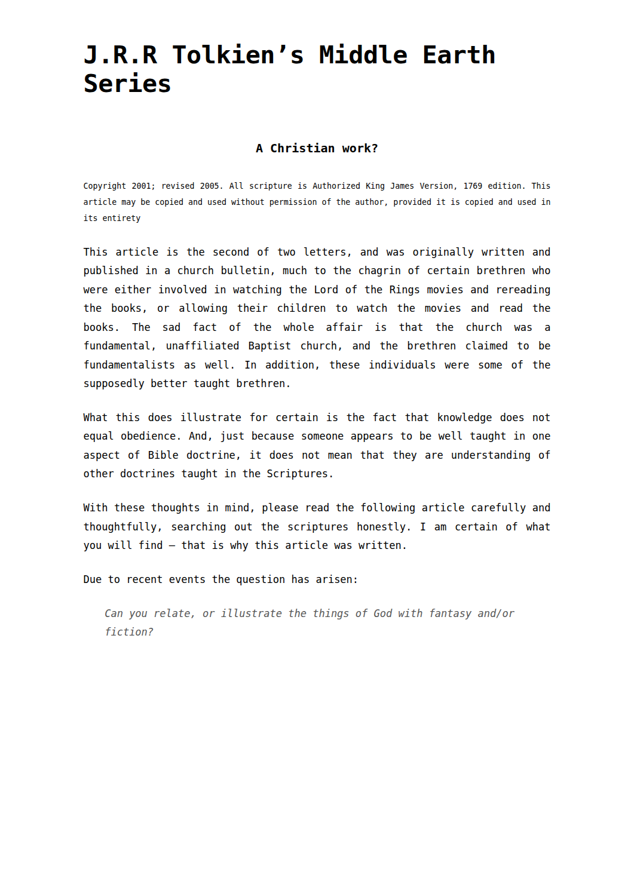J.R.R Tolkien’s Middle Earth Series
A Christian work?
Copyright 2001; revised 2005. All scripture is Authorized King James Version, 1769 edition. This article may be copied and used without permission of the author, provided it is copied and used in its entirety
This article is the second of two letters, and was originally written and published in a church bulletin, much to the chagrin of certain brethren who were either involved in watching the Lord of the Rings movies and rereading the books, or allowing their children to watch the movies and read the books. The sad fact of the whole affair is that the church was a fundamental, unaffiliated Baptist church, and the brethren claimed to be fundamentalists as well. In addition, these individuals were some of the supposedly better taught brethren.
What this does illustrate for certain is the fact that knowledge does not equal obedience. And, just because someone appears to be well taught in one aspect of Bible doctrine, it does not mean that they are understanding of other doctrines taught in the Scriptures.
With these thoughts in mind, please read the following article carefully and thoughtfully, searching out the scriptures honestly. I am certain of what you will find — that is why this article was written.
Due to recent events the question has arisen:
Can you relate, or illustrate the things of God with fantasy and/or fiction?